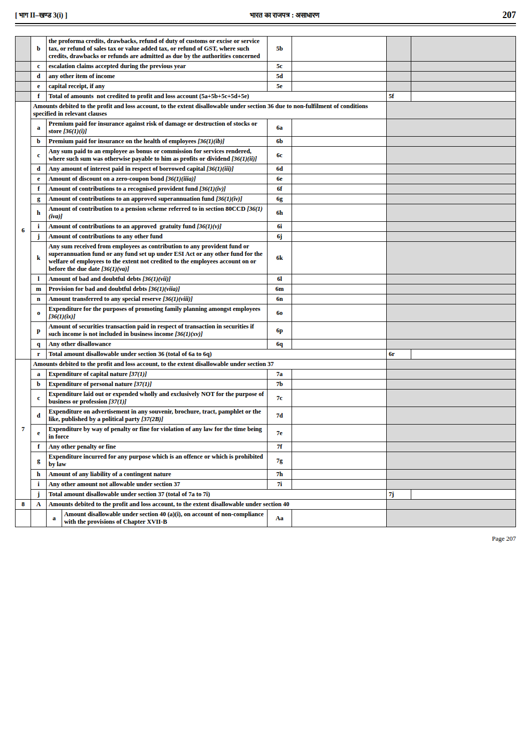[ भाग II–खण्ड 3(i) ]
भारत का राजपत्र : असाधारण
207
| | b | the proforma credits, drawbacks, refund of duty of customs or excise or service tax, or refund of sales tax or value added tax, or refund of GST, where such credits, drawbacks or refunds are admitted as due by the authorities concerned | 5b | | | |
| | c | escalation claims accepted during the previous year | 5c | | | |
| | d | any other item of income | 5d | | | |
| | e | capital receipt, if any | 5e | | | |
| | f | Total of amounts not credited to profit and loss account (5a+5b+5c+5d+5e) | 5f | |
| 6 | Amounts debited to the profit and loss account, to the extent disallowable under section 36 due to non-fulfilment of conditions specified in relevant clauses | |
| a | Premium paid for insurance against risk of damage or destruction of stocks or store [36(1)(i)] | 6a | | |
| b | Premium paid for insurance on the health of employees [36(1)(ib)] | 6b | | |
| c | Any sum paid to an employee as bonus or commission for services rendered, where such sum was otherwise payable to him as profits or dividend [36(1)(ii)] | 6c | | |
| d | Any amount of interest paid in respect of borrowed capital [36(1)(iii)] | 6d | | |
| e | Amount of discount on a zero-coupon bond [36(1)(iiia)] | 6e | | |
| f | Amount of contributions to a recognised provident fund [36(1)(iv)] | 6f | | |
| g | Amount of contributions to an approved superannuation fund [36(1)(iv)] | 6g | | |
| h | Amount of contribution to a pension scheme referred to in section 80CCD [36(1)(iva)] | 6h | | |
| i | Amount of contributions to an approved gratuity fund [36(1)(v)] | 6i | | |
| j | Amount of contributions to any other fund | 6j | | |
| k | Any sum received from employees as contribution to any provident fund or superannuation fund or any fund set up under ESI Act or any other fund for the welfare of employees to the extent not credited to the employees account on or before the due date [36(1)(va)] | 6k | | |
| l | Amount of bad and doubtful debts [36(1)(vii)] | 6l | | |
| m | Provision for bad and doubtful debts [36(1)(viia)] | 6m | | |
| n | Amount transferred to any special reserve [36(1)(viii)] | 6n | | |
| o | Expenditure for the purposes of promoting family planning amongst employees [36(1)(ix)] | 6o | | |
| p | Amount of securities transaction paid in respect of transaction in securities if such income is not included in business income [36(1)(xv)] | 6p | | |
| q | Any other disallowance | 6q | | |
| r | Total amount disallowable under section 36 (total of 6a to 6q) | 6r | |
| 7 | Amounts debited to the profit and loss account, to the extent disallowable under section 37 | |
| a | Expenditure of capital nature [37(1)] | 7a | | |
| b | Expenditure of personal nature [37(1)] | 7b | | |
| c | Expenditure laid out or expended wholly and exclusively NOT for the purpose of business or profession [37(1)] | 7c | | |
| d | Expenditure on advertisement in any souvenir, brochure, tract, pamphlet or the like, published by a political party [37(2B)] | 7d | | |
| e | Expenditure by way of penalty or fine for violation of any law for the time being in force | 7e | | |
| f | Any other penalty or fine | 7f | | |
| g | Expenditure incurred for any purpose which is an offence or which is prohibited by law | 7g | | |
| h | Amount of any liability of a contingent nature | 7h | | |
| i | Any other amount not allowable under section 37 | 7i | | |
| j | Total amount disallowable under section 37 (total of 7a to 7i) | 7j | |
| 8 | A | Amounts debited to the profit and loss account, to the extent disallowable under section 40 | |
| | | / a / Amount disallowable under section 40 (a)(i), on account of non-compliance with the provisions of Chapter XVII-B / | Aa | | |
Page 207